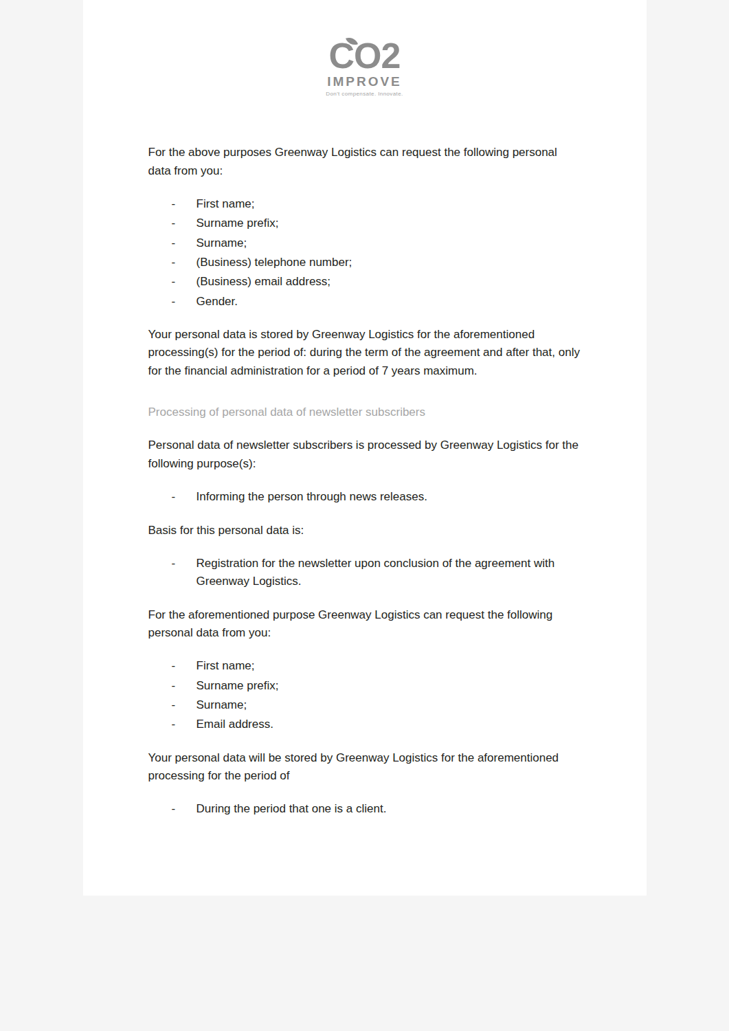C O2
IMPROVE
Don't compensate. Innovate.
For the above purposes Greenway Logistics can request the following personal data from you:
First name;
Surname prefix;
Surname;
(Business) telephone number;
(Business) email address;
Gender.
Your personal data is stored by Greenway Logistics for the aforementioned processing(s) for the period of: during the term of the agreement and after that, only for the financial administration for a period of 7 years maximum.
Processing of personal data of newsletter subscribers
Personal data of newsletter subscribers is processed by Greenway Logistics for the following purpose(s):
Informing the person through news releases.
Basis for this personal data is:
Registration for the newsletter upon conclusion of the agreement with Greenway Logistics.
For the aforementioned purpose Greenway Logistics can request the following personal data from you:
First name;
Surname prefix;
Surname;
Email address.
Your personal data will be stored by Greenway Logistics for the aforementioned processing for the period of
During the period that one is a client.